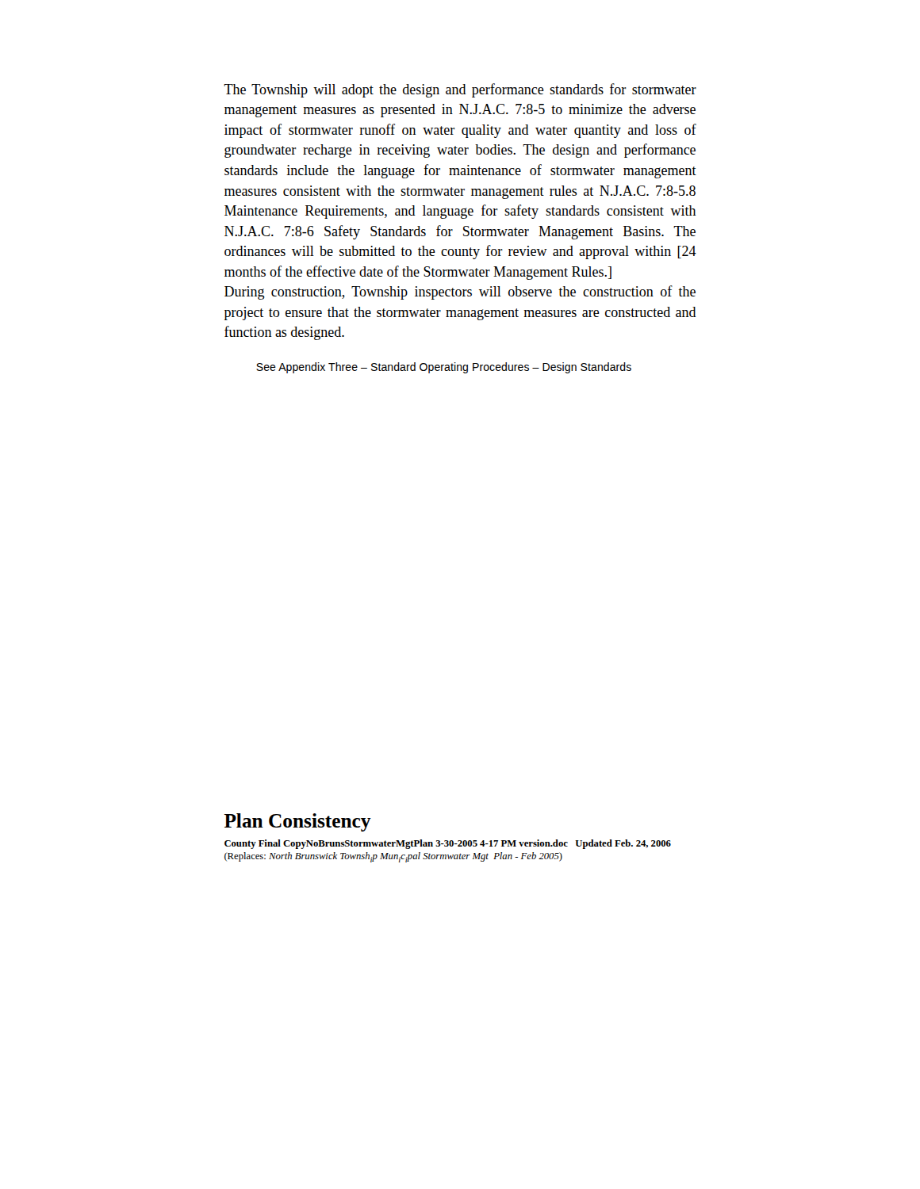The Township will adopt the design and performance standards for stormwater management measures as presented in N.J.A.C. 7:8-5 to minimize the adverse impact of stormwater runoff on water quality and water quantity and loss of groundwater recharge in receiving water bodies. The design and performance standards include the language for maintenance of stormwater management measures consistent with the stormwater management rules at N.J.A.C. 7:8-5.8 Maintenance Requirements, and language for safety standards consistent with N.J.A.C. 7:8-6 Safety Standards for Stormwater Management Basins. The ordinances will be submitted to the county for review and approval within [24 months of the effective date of the Stormwater Management Rules.]
During construction, Township inspectors will observe the construction of the project to ensure that the stormwater management measures are constructed and function as designed.
See Appendix Three – Standard Operating Procedures – Design Standards
Plan Consistency
County Final CopyNoBrunsStormwaterMgtPlan 3-30-2005 4-17 PM version.doc Updated Feb. 24, 2006
(Replaces: North Brunswick Township Municipal Stormwater Mgt Plan - Feb 2005)